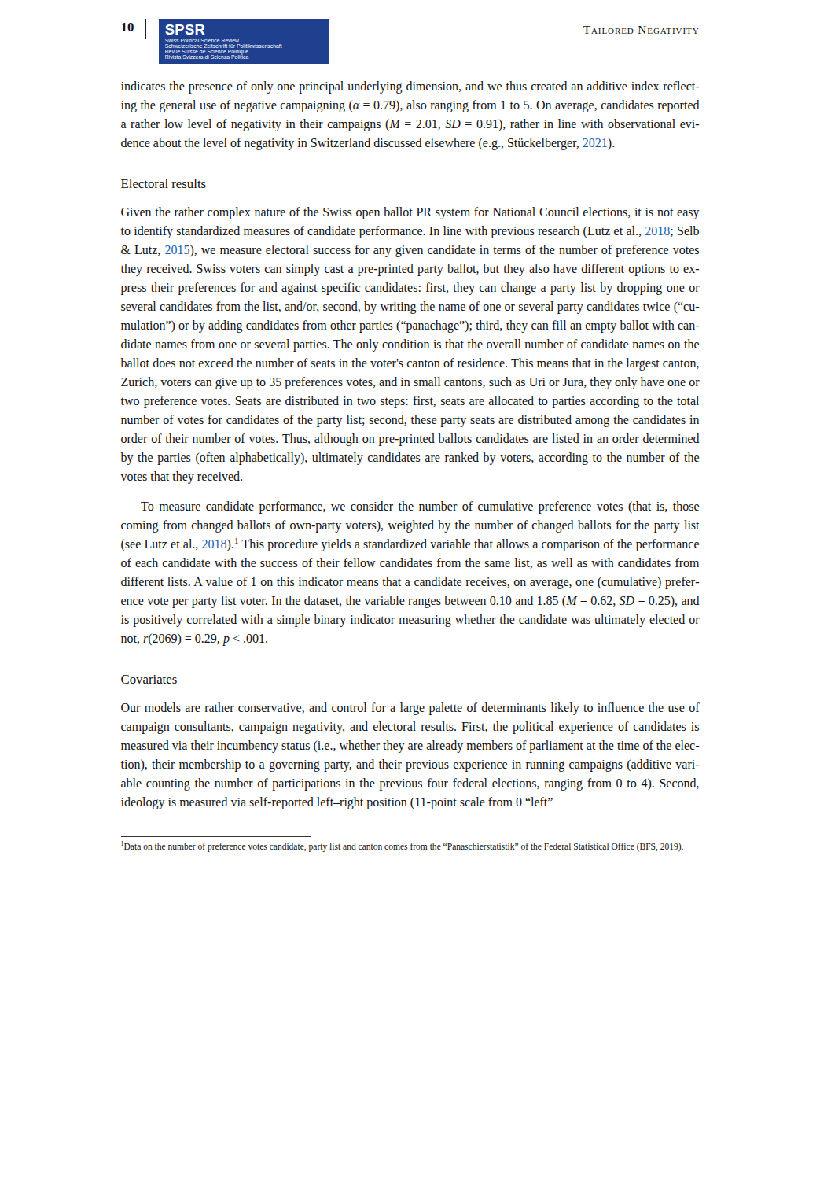10 SPSR Swiss Political Science Review Schweizerische Zeitschrift für Politikwissenschaft Revue Suisse de Science Politique Rivista Svizzera di Scienza Politica
Tailored Negativity
indicates the presence of only one principal underlying dimension, and we thus created an additive index reflecting the general use of negative campaigning (α = 0.79), also ranging from 1 to 5. On average, candidates reported a rather low level of negativity in their campaigns (M = 2.01, SD = 0.91), rather in line with observational evidence about the level of negativity in Switzerland discussed elsewhere (e.g., Stückelberger, 2021).
Electoral results
Given the rather complex nature of the Swiss open ballot PR system for National Council elections, it is not easy to identify standardized measures of candidate performance. In line with previous research (Lutz et al., 2018; Selb & Lutz, 2015), we measure electoral success for any given candidate in terms of the number of preference votes they received. Swiss voters can simply cast a pre-printed party ballot, but they also have different options to express their preferences for and against specific candidates: first, they can change a party list by dropping one or several candidates from the list, and/or, second, by writing the name of one or several party candidates twice (“cumulation”) or by adding candidates from other parties (“panachage”); third, they can fill an empty ballot with candidate names from one or several parties. The only condition is that the overall number of candidate names on the ballot does not exceed the number of seats in the voter's canton of residence. This means that in the largest canton, Zurich, voters can give up to 35 preferences votes, and in small cantons, such as Uri or Jura, they only have one or two preference votes. Seats are distributed in two steps: first, seats are allocated to parties according to the total number of votes for candidates of the party list; second, these party seats are distributed among the candidates in order of their number of votes. Thus, although on pre-printed ballots candidates are listed in an order determined by the parties (often alphabetically), ultimately candidates are ranked by voters, according to the number of the votes that they received.
To measure candidate performance, we consider the number of cumulative preference votes (that is, those coming from changed ballots of own-party voters), weighted by the number of changed ballots for the party list (see Lutz et al., 2018).1 This procedure yields a standardized variable that allows a comparison of the performance of each candidate with the success of their fellow candidates from the same list, as well as with candidates from different lists. A value of 1 on this indicator means that a candidate receives, on average, one (cumulative) preference vote per party list voter. In the dataset, the variable ranges between 0.10 and 1.85 (M = 0.62, SD = 0.25), and is positively correlated with a simple binary indicator measuring whether the candidate was ultimately elected or not, r(2069) = 0.29, p < .001.
Covariates
Our models are rather conservative, and control for a large palette of determinants likely to influence the use of campaign consultants, campaign negativity, and electoral results. First, the political experience of candidates is measured via their incumbency status (i.e., whether they are already members of parliament at the time of the election), their membership to a governing party, and their previous experience in running campaigns (additive variable counting the number of participations in the previous four federal elections, ranging from 0 to 4). Second, ideology is measured via self-reported left–right position (11-point scale from 0 “left”
1Data on the number of preference votes candidate, party list and canton comes from the “Panaschierstatistik” of the Federal Statistical Office (BFS, 2019).